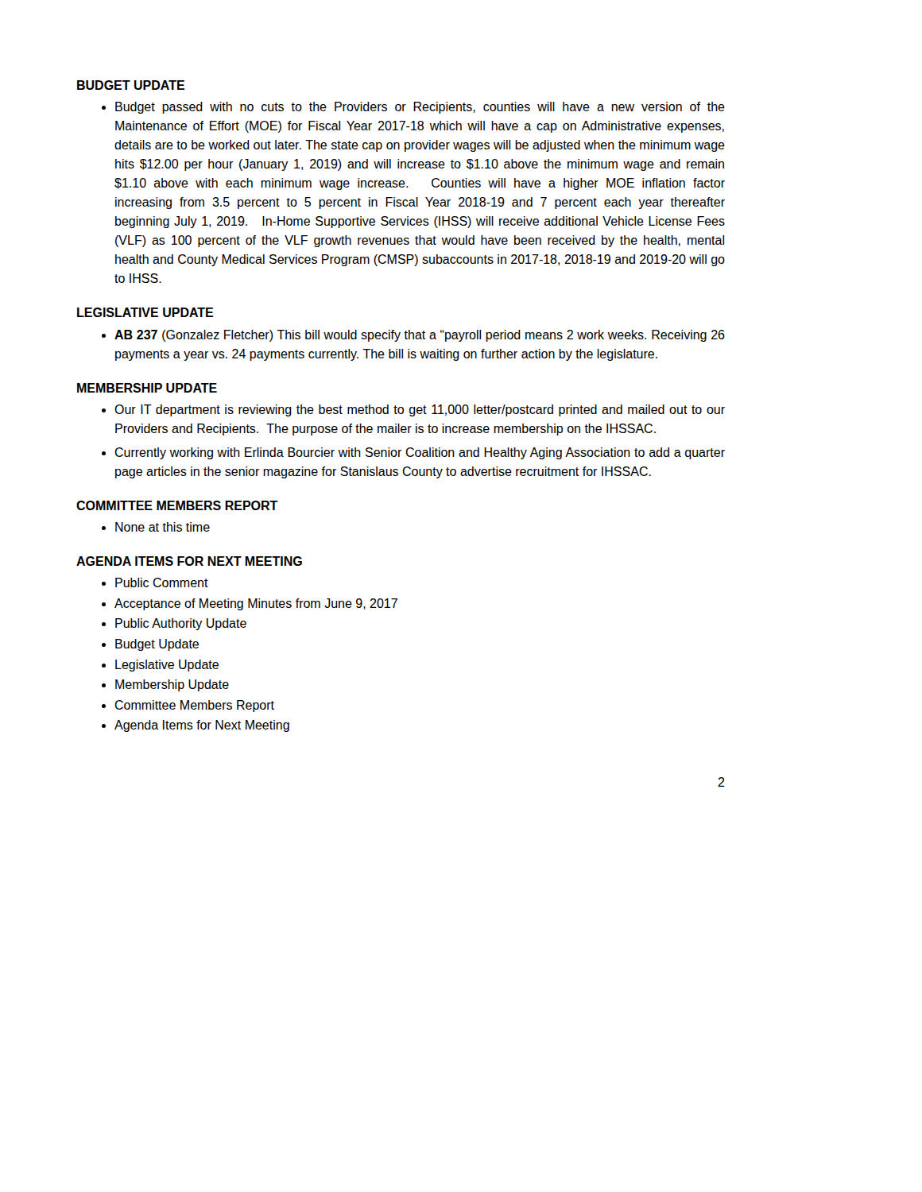Budget Update
Budget passed with no cuts to the Providers or Recipients, counties will have a new version of the Maintenance of Effort (MOE) for Fiscal Year 2017-18 which will have a cap on Administrative expenses, details are to be worked out later. The state cap on provider wages will be adjusted when the minimum wage hits $12.00 per hour (January 1, 2019) and will increase to $1.10 above the minimum wage and remain $1.10 above with each minimum wage increase. Counties will have a higher MOE inflation factor increasing from 3.5 percent to 5 percent in Fiscal Year 2018-19 and 7 percent each year thereafter beginning July 1, 2019. In-Home Supportive Services (IHSS) will receive additional Vehicle License Fees (VLF) as 100 percent of the VLF growth revenues that would have been received by the health, mental health and County Medical Services Program (CMSP) subaccounts in 2017-18, 2018-19 and 2019-20 will go to IHSS.
Legislative Update
AB 237 (Gonzalez Fletcher) This bill would specify that a “payroll period means 2 work weeks. Receiving 26 payments a year vs. 24 payments currently. The bill is waiting on further action by the legislature.
Membership Update
Our IT department is reviewing the best method to get 11,000 letter/postcard printed and mailed out to our Providers and Recipients. The purpose of the mailer is to increase membership on the IHSSAC.
Currently working with Erlinda Bourcier with Senior Coalition and Healthy Aging Association to add a quarter page articles in the senior magazine for Stanislaus County to advertise recruitment for IHSSAC.
Committee Members Report
None at this time
Agenda Items for Next Meeting
Public Comment
Acceptance of Meeting Minutes from June 9, 2017
Public Authority Update
Budget Update
Legislative Update
Membership Update
Committee Members Report
Agenda Items for Next Meeting
2